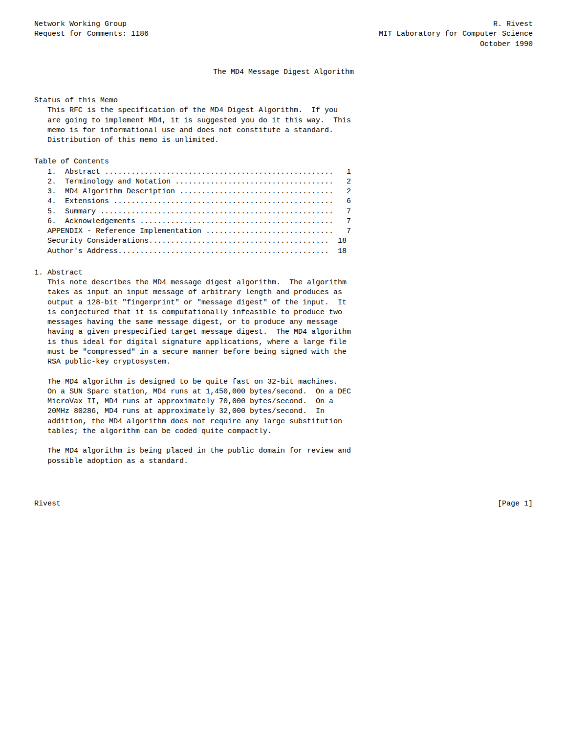Network Working Group R. Rivest
Request for Comments: 1186 MIT Laboratory for Computer Science
 October 1990
The MD4 Message Digest Algorithm
Status of this Memo
This RFC is the specification of the MD4 Digest Algorithm.  If you
are going to implement MD4, it is suggested you do it this way.  This
memo is for informational use and does not constitute a standard.
Distribution of this memo is unlimited.
Table of Contents
1.  Abstract ....................................................   1
2.  Terminology and Notation ....................................   2
3.  MD4 Algorithm Description ...................................   2
4.  Extensions ..................................................   6
5.  Summary .....................................................   7
6.  Acknowledgements ............................................   7
APPENDIX - Reference Implementation .............................   7
Security Considerations.........................................  18
Author's Address................................................  18
1. Abstract
This note describes the MD4 message digest algorithm.  The algorithm
takes as input an input message of arbitrary length and produces as
output a 128-bit "fingerprint" or "message digest" of the input.  It
is conjectured that it is computationally infeasible to produce two
messages having the same message digest, or to produce any message
having a given prespecified target message digest.  The MD4 algorithm
is thus ideal for digital signature applications, where a large file
must be "compressed" in a secure manner before being signed with the
RSA public-key cryptosystem.

The MD4 algorithm is designed to be quite fast on 32-bit machines.
On a SUN Sparc station, MD4 runs at 1,450,000 bytes/second.  On a DEC
MicroVax II, MD4 runs at approximately 70,000 bytes/second.  On a
20MHz 80286, MD4 runs at approximately 32,000 bytes/second.  In
addition, the MD4 algorithm does not require any large substitution
tables; the algorithm can be coded quite compactly.

The MD4 algorithm is being placed in the public domain for review and
possible adoption as a standard.
Rivest[Page 1]